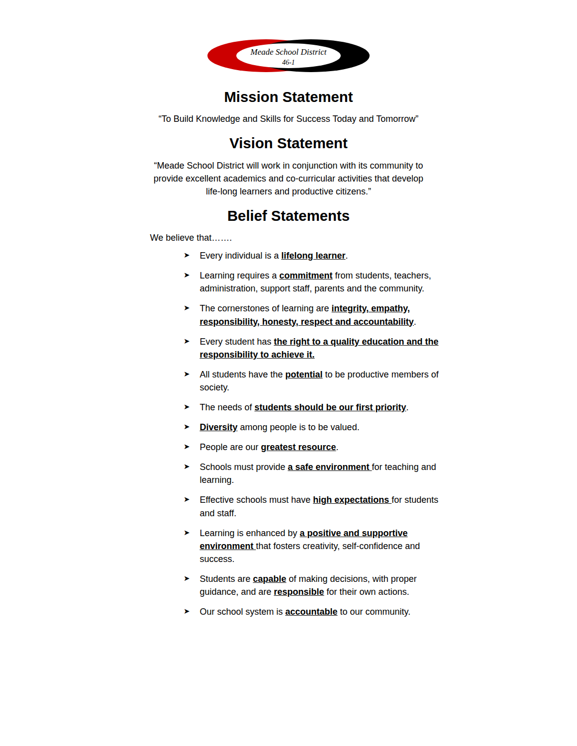Meade School District 46-1
Mission Statement
“To Build Knowledge and Skills for Success Today and Tomorrow”
Vision Statement
“Meade School District will work in conjunction with its community to provide excellent academics and co-curricular activities that develop life-long learners and productive citizens.”
Belief Statements
We believe that…….
Every individual is a lifelong learner.
Learning requires a commitment from students, teachers, administration, support staff, parents and the community.
The cornerstones of learning are integrity, empathy, responsibility, honesty, respect and accountability.
Every student has the right to a quality education and the responsibility to achieve it.
All students have the potential to be productive members of society.
The needs of students should be our first priority.
Diversity among people is to be valued.
People are our greatest resource.
Schools must provide a safe environment for teaching and learning.
Effective schools must have high expectations for students and staff.
Learning is enhanced by a positive and supportive environment that fosters creativity, self-confidence and success.
Students are capable of making decisions, with proper guidance, and are responsible for their own actions.
Our school system is accountable to our community.